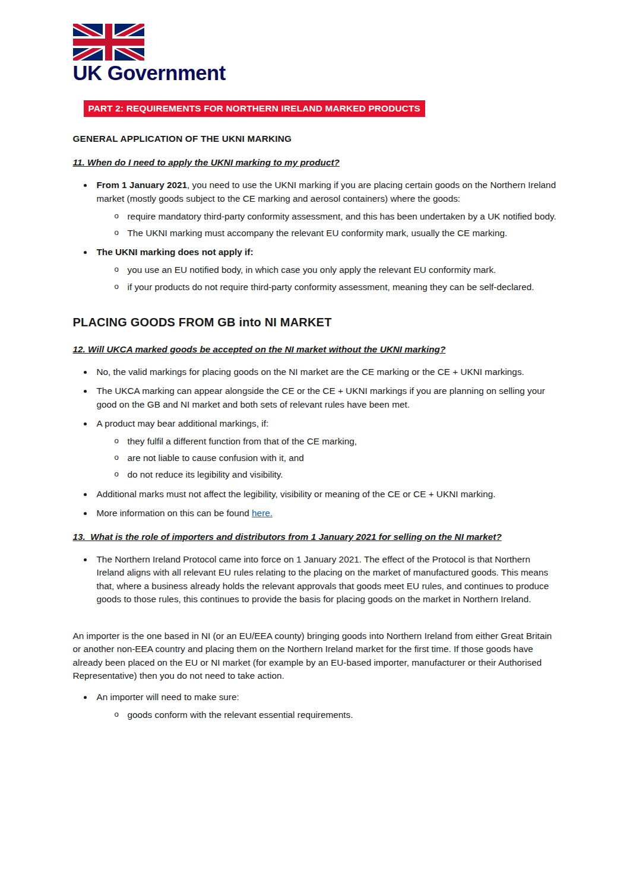UK Government
PART 2: REQUIREMENTS FOR NORTHERN IRELAND MARKED PRODUCTS
GENERAL APPLICATION OF THE UKNI MARKING
11. When do I need to apply the UKNI marking to my product?
From 1 January 2021, you need to use the UKNI marking if you are placing certain goods on the Northern Ireland market (mostly goods subject to the CE marking and aerosol containers) where the goods:
require mandatory third-party conformity assessment, and this has been undertaken by a UK notified body.
The UKNI marking must accompany the relevant EU conformity mark, usually the CE marking.
The UKNI marking does not apply if:
you use an EU notified body, in which case you only apply the relevant EU conformity mark.
if your products do not require third-party conformity assessment, meaning they can be self-declared.
PLACING GOODS FROM GB into NI MARKET
12. Will UKCA marked goods be accepted on the NI market without the UKNI marking?
No, the valid markings for placing goods on the NI market are the CE marking or the CE + UKNI markings.
The UKCA marking can appear alongside the CE or the CE + UKNI markings if you are planning on selling your good on the GB and NI market and both sets of relevant rules have been met.
A product may bear additional markings, if:
they fulfil a different function from that of the CE marking,
are not liable to cause confusion with it, and
do not reduce its legibility and visibility.
Additional marks must not affect the legibility, visibility or meaning of the CE or CE + UKNI marking.
More information on this can be found here.
13. What is the role of importers and distributors from 1 January 2021 for selling on the NI market?
The Northern Ireland Protocol came into force on 1 January 2021. The effect of the Protocol is that Northern Ireland aligns with all relevant EU rules relating to the placing on the market of manufactured goods. This means that, where a business already holds the relevant approvals that goods meet EU rules, and continues to produce goods to those rules, this continues to provide the basis for placing goods on the market in Northern Ireland.
An importer is the one based in NI (or an EU/EEA county) bringing goods into Northern Ireland from either Great Britain or another non-EEA country and placing them on the Northern Ireland market for the first time. If those goods have already been placed on the EU or NI market (for example by an EU-based importer, manufacturer or their Authorised Representative) then you do not need to take action.
An importer will need to make sure:
goods conform with the relevant essential requirements.